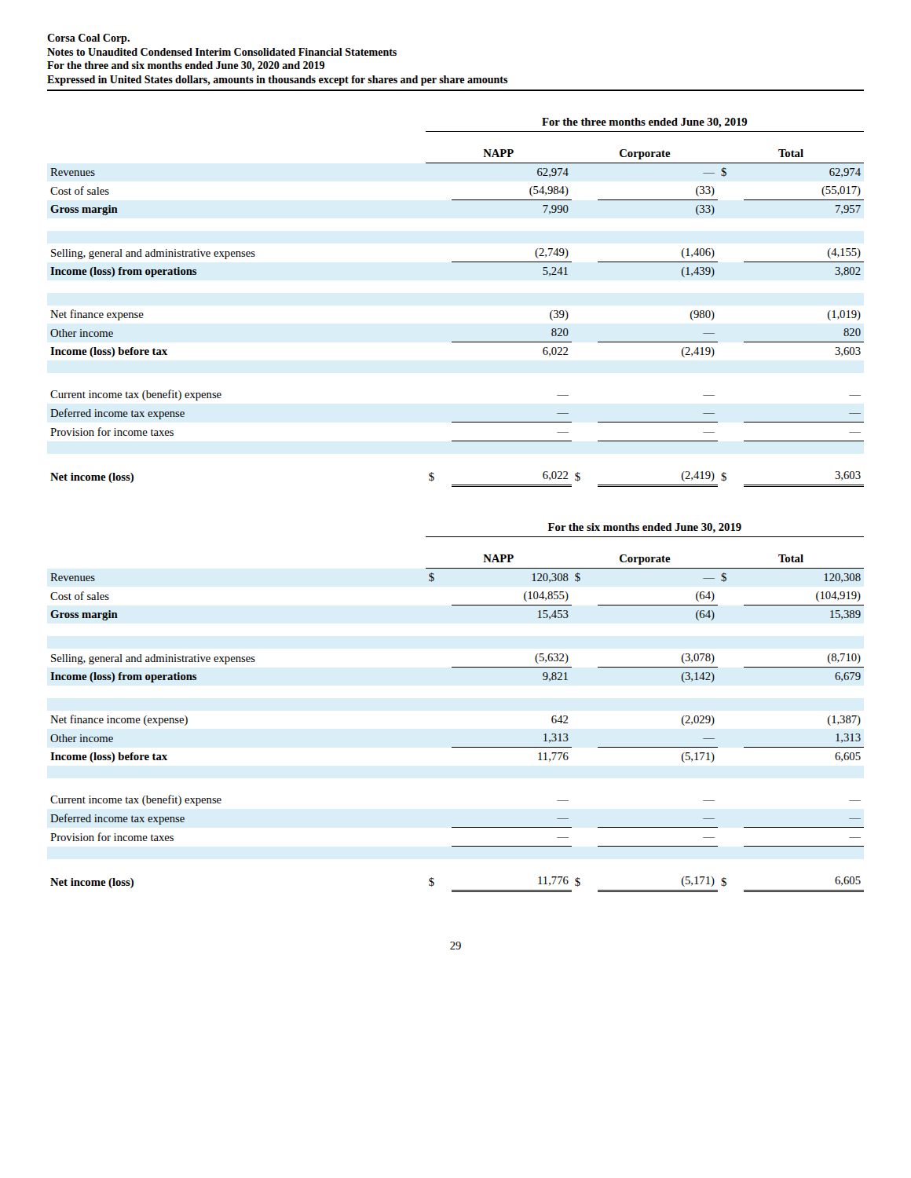Corsa Coal Corp.
Notes to Unaudited Condensed Interim Consolidated Financial Statements
For the three and six months ended June 30, 2020 and 2019
Expressed in United States dollars, amounts in thousands except for shares and per share amounts
| | For the three months ended June 30, 2019 |
| | NAPP | Corporate | Total |
| Revenues | | 62,974 | | — | $ | 62,974 |
| Cost of sales | | (54,984) | | (33) | | (55,017) |
| Gross margin | | 7,990 | | (33) | | 7,957 |
| Selling, general and administrative expenses | | (2,749) | | (1,406) | | (4,155) |
| Income (loss) from operations | | 5,241 | | (1,439) | | 3,802 |
| Net finance expense | | (39) | | (980) | | (1,019) |
| Other income | | 820 | | — | | 820 |
| Income (loss) before tax | | 6,022 | | (2,419) | | 3,603 |
| Current income tax (benefit) expense | | — | | — | | — |
| Deferred income tax expense | | — | | — | | — |
| Provision for income taxes | | — | | — | | — |
| Net income (loss) | $ | 6,022 | $ | (2,419) | $ | 3,603 |
| | For the six months ended June 30, 2019 |
| | NAPP | Corporate | Total |
| Revenues | $ | 120,308 | $ | — | $ | 120,308 |
| Cost of sales | | (104,855) | | (64) | | (104,919) |
| Gross margin | | 15,453 | | (64) | | 15,389 |
| Selling, general and administrative expenses | | (5,632) | | (3,078) | | (8,710) |
| Income (loss) from operations | | 9,821 | | (3,142) | | 6,679 |
| Net finance income (expense) | | 642 | | (2,029) | | (1,387) |
| Other income | | 1,313 | | — | | 1,313 |
| Income (loss) before tax | | 11,776 | | (5,171) | | 6,605 |
| Current income tax (benefit) expense | | — | | — | | — |
| Deferred income tax expense | | — | | — | | — |
| Provision for income taxes | | — | | — | | — |
| Net income (loss) | $ | 11,776 | $ | (5,171) | $ | 6,605 |
29